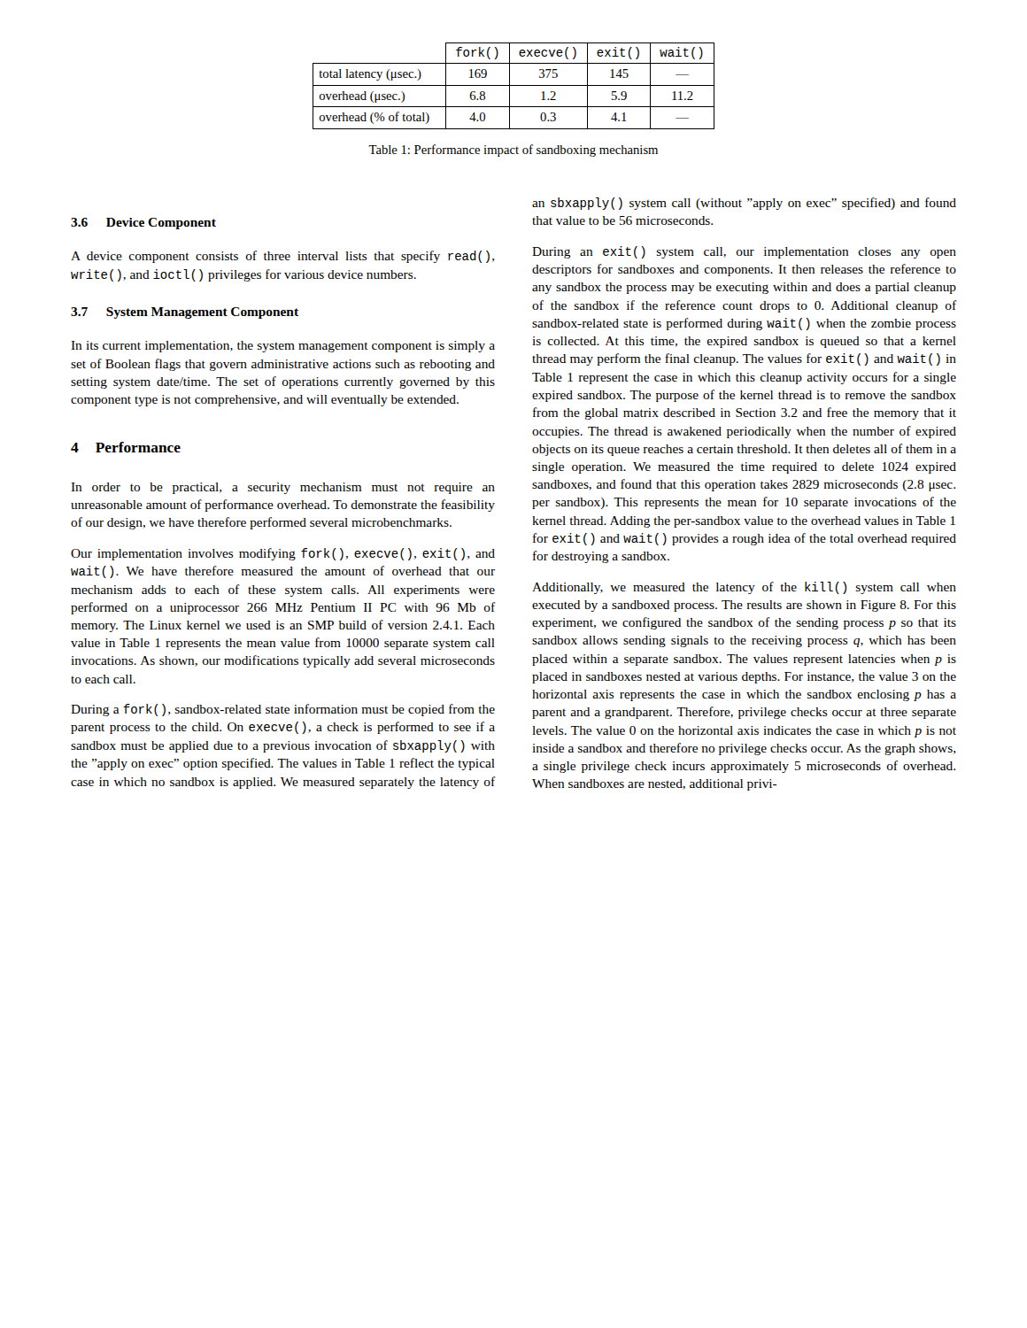| | fork() | execve() | exit() | wait() |
| --- | --- | --- | --- | --- |
| total latency ( μ sec.) | 169 | 375 | 145 | — |
| overhead ( μ sec.) | 6.8 | 1.2 | 5.9 | 11.2 |
| overhead (% of total) | 4.0 | 0.3 | 4.1 | — |
Table 1: Performance impact of sandboxing mechanism
3.6 Device Component
A device component consists of three interval lists that specify read(), write(), and ioctl() privileges for various device numbers.
3.7 System Management Component
In its current implementation, the system management component is simply a set of Boolean flags that govern administrative actions such as rebooting and setting system date/time. The set of operations currently governed by this component type is not comprehensive, and will eventually be extended.
4 Performance
In order to be practical, a security mechanism must not require an unreasonable amount of performance overhead. To demonstrate the feasibility of our design, we have therefore performed several microbenchmarks.
Our implementation involves modifying fork(), execve(), exit(), and wait(). We have therefore measured the amount of overhead that our mechanism adds to each of these system calls. All experiments were performed on a uniprocessor 266 MHz Pentium II PC with 96 Mb of memory. The Linux kernel we used is an SMP build of version 2.4.1. Each value in Table 1 represents the mean value from 10000 separate system call invocations. As shown, our modifications typically add several microseconds to each call.
During a fork(), sandbox-related state information must be copied from the parent process to the child. On execve(), a check is performed to see if a sandbox must be applied due to a previous invocation of sbxapply() with the ”apply on exec” option specified. The values in Table 1 reflect the typical case in which no sandbox is applied. We measured separately the latency of an sbxapply() system call (without ”apply on exec” specified) and found that value to be 56 microseconds.
During an exit() system call, our implementation closes any open descriptors for sandboxes and components. It then releases the reference to any sandbox the process may be executing within and does a partial cleanup of the sandbox if the reference count drops to 0. Additional cleanup of sandbox-related state is performed during wait() when the zombie process is collected. At this time, the expired sandbox is queued so that a kernel thread may perform the final cleanup. The values for exit() and wait() in Table 1 represent the case in which this cleanup activity occurs for a single expired sandbox. The purpose of the kernel thread is to remove the sandbox from the global matrix described in Section 3.2 and free the memory that it occupies. The thread is awakened periodically when the number of expired objects on its queue reaches a certain threshold. It then deletes all of them in a single operation. We measured the time required to delete 1024 expired sandboxes, and found that this operation takes 2829 microseconds (2.8 μsec. per sandbox). This represents the mean for 10 separate invocations of the kernel thread. Adding the per-sandbox value to the overhead values in Table 1 for exit() and wait() provides a rough idea of the total overhead required for destroying a sandbox.
Additionally, we measured the latency of the kill() system call when executed by a sandboxed process. The results are shown in Figure 8. For this experiment, we configured the sandbox of the sending process p so that its sandbox allows sending signals to the receiving process q, which has been placed within a separate sandbox. The values represent latencies when p is placed in sandboxes nested at various depths. For instance, the value 3 on the horizontal axis represents the case in which the sandbox enclosing p has a parent and a grandparent. Therefore, privilege checks occur at three separate levels. The value 0 on the horizontal axis indicates the case in which p is not inside a sandbox and therefore no privilege checks occur. As the graph shows, a single privilege check incurs approximately 5 microseconds of overhead. When sandboxes are nested, additional privi-